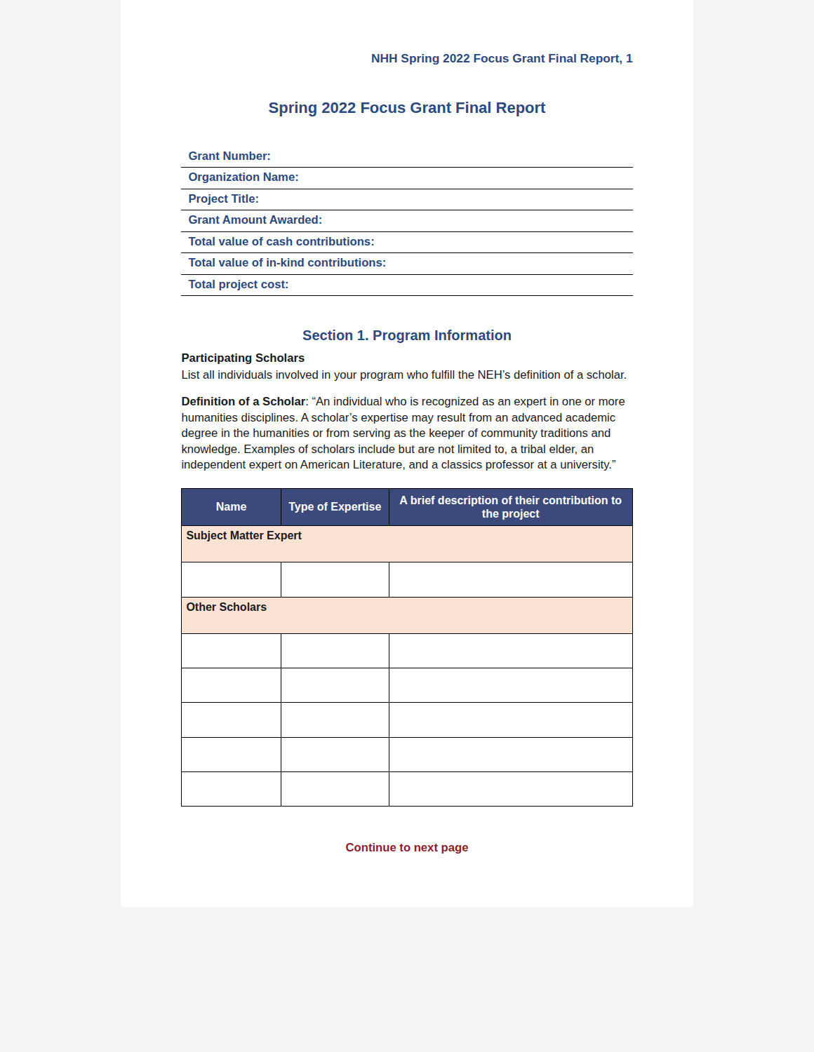NHH Spring 2022 Focus Grant Final Report, 1
Spring 2022 Focus Grant Final Report
| Grant Number: |
| Organization Name: |
| Project Title: |
| Grant Amount Awarded: |
| Total value of cash contributions: |
| Total value of in-kind contributions: |
| Total project cost: |
Section 1. Program Information
Participating Scholars
List all individuals involved in your program who fulfill the NEH’s definition of a scholar.
Definition of a Scholar: “An individual who is recognized as an expert in one or more humanities disciplines. A scholar’s expertise may result from an advanced academic degree in the humanities or from serving as the keeper of community traditions and knowledge. Examples of scholars include but are not limited to, a tribal elder, an independent expert on American Literature, and a classics professor at a university.”
| Name | Type of Expertise | A brief description of their contribution to the project |
| --- | --- | --- |
| Subject Matter Expert |
| Other Scholars |
Continue to next page